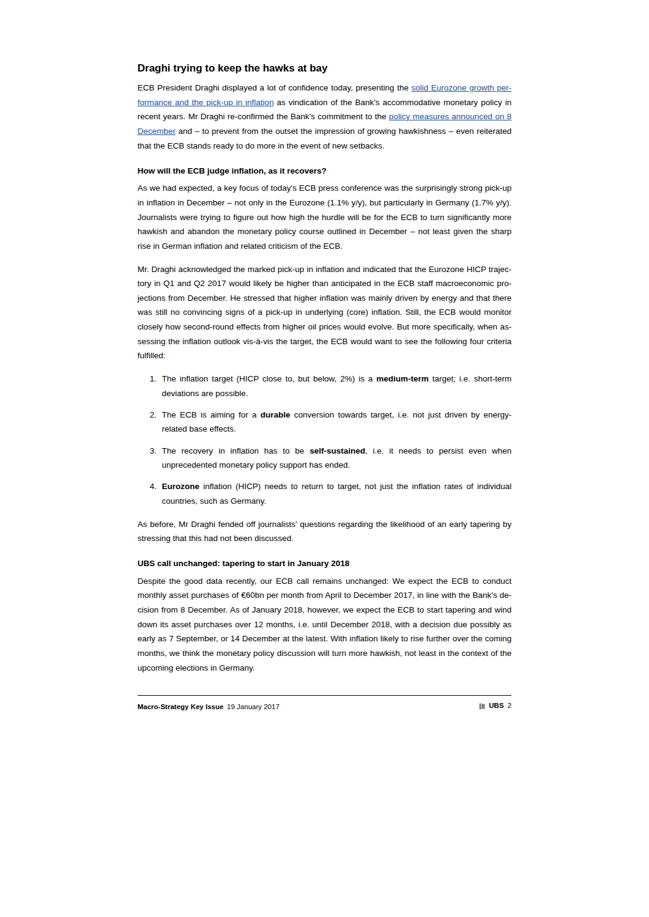Draghi trying to keep the hawks at bay
ECB President Draghi displayed a lot of confidence today, presenting the solid Eurozone growth performance and the pick-up in inflation as vindication of the Bank's accommodative monetary policy in recent years. Mr Draghi re-confirmed the Bank's commitment to the policy measures announced on 8 December and – to prevent from the outset the impression of growing hawkishness – even reiterated that the ECB stands ready to do more in the event of new setbacks.
How will the ECB judge inflation, as it recovers?
As we had expected, a key focus of today's ECB press conference was the surprisingly strong pick-up in inflation in December – not only in the Eurozone (1.1% y/y), but particularly in Germany (1.7% y/y). Journalists were trying to figure out how high the hurdle will be for the ECB to turn significantly more hawkish and abandon the monetary policy course outlined in December – not least given the sharp rise in German inflation and related criticism of the ECB.
Mr. Draghi acknowledged the marked pick-up in inflation and indicated that the Eurozone HICP trajectory in Q1 and Q2 2017 would likely be higher than anticipated in the ECB staff macroeconomic projections from December. He stressed that higher inflation was mainly driven by energy and that there was still no convincing signs of a pick-up in underlying (core) inflation. Still, the ECB would monitor closely how second-round effects from higher oil prices would evolve. But more specifically, when assessing the inflation outlook vis-à-vis the target, the ECB would want to see the following four criteria fulfilled:
The inflation target (HICP close to, but below, 2%) is a medium-term target; i.e. short-term deviations are possible.
The ECB is aiming for a durable conversion towards target, i.e. not just driven by energy-related base effects.
The recovery in inflation has to be self-sustained, i.e. it needs to persist even when unprecedented monetary policy support has ended.
Eurozone inflation (HICP) needs to return to target, not just the inflation rates of individual countries, such as Germany.
As before, Mr Draghi fended off journalists' questions regarding the likelihood of an early tapering by stressing that this had not been discussed.
UBS call unchanged: tapering to start in January 2018
Despite the good data recently, our ECB call remains unchanged: We expect the ECB to conduct monthly asset purchases of €60bn per month from April to December 2017, in line with the Bank's decision from 8 December. As of January 2018, however, we expect the ECB to start tapering and wind down its asset purchases over 12 months, i.e. until December 2018, with a decision due possibly as early as 7 September, or 14 December at the latest. With inflation likely to rise further over the coming months, we think the monetary policy discussion will turn more hawkish, not least in the context of the upcoming elections in Germany.
Macro-Strategy Key Issue19 January 2017
UBS 2